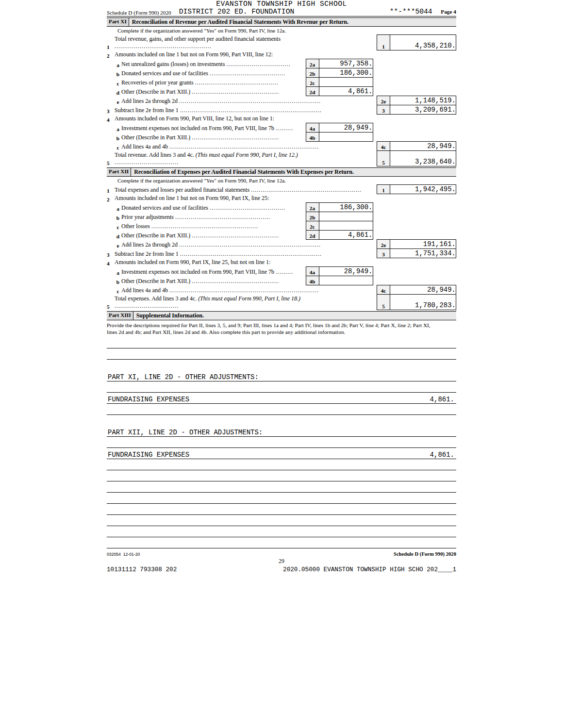EVANSTON TOWNSHIP HIGH SCHOOL
Schedule D (Form 990) 2020
DISTRICT 202 ED. FOUNDATION
**-***5044 Page 4
Part XI
Reconciliation of Revenue per Audited Financial Statements With Revenue per Return.
Complete if the organization answered "Yes" on Form 990, Part IV, line 12a.
| 1 | Total revenue, gains, and other support per audited financial statements .................................................. | | 1 | 4,358,210. |
| 2 | Amounts included on line 1 but not on Form 990, Part VIII, line 12: |
| | a | Net unrealized gains (losses) on investments ................................. | 2a | 957,358. | | | |
| | b | Donated services and use of facilities ....................................... | 2b | 186,300. | | | |
| | c | Recoveries of prior year grants ........................................... | 2c | | | | |
| | d | Other (Describe in Part XIII.) ............................................. | 2d | 4,861. | | | |
| | e | Add lines 2a through 2d ......................................................................... | | 2e | 1,148,519. |
| 3 | Subtract line 2e from line 1 ......................................................................... | | 3 | 3,209,691. |
| 4 | Amounts included on Form 990, Part VIII, line 12, but not on line 1: |
| | a | Investment expenses not included on Form 990, Part VIII, line 7b ......... | 4a | 28,949. | | | |
| | b | Other (Describe in Part XIII.) ............................................. | 4b | | | | |
| | c | Add lines 4a and 4b ............................................................................. | | 4c | 28,949. |
| 5 | Total revenue. Add lines 3 and 4c. (This must equal Form 990, Part I, line 12.) ................................. | | 5 | 3,238,640. |
Part XII
Reconciliation of Expenses per Audited Financial Statements With Expenses per Return.
Complete if the organization answered "Yes" on Form 990, Part IV, line 12a.
| 1 | Total expenses and losses per audited financial statements ......................................................... | | 1 | 1,942,495. |
| 2 | Amounts included on line 1 but not on Form 990, Part IX, line 25: |
| | a | Donated services and use of facilities ....................................... | 2a | 186,300. | | | |
| | b | Prior year adjustments ................................................. | 2b | | | | |
| | c | Other losses ....................................................... | 2c | | | | |
| | d | Other (Describe in Part XIII.) ............................................. | 2d | 4,861. | | | |
| | e | Add lines 2a through 2d ......................................................................... | | 2e | 191,161. |
| 3 | Subtract line 2e from line 1 ......................................................................... | | 3 | 1,751,334. |
| 4 | Amounts included on Form 990, Part IX, line 25, but not on line 1: |
| | a | Investment expenses not included on Form 990, Part VIII, line 7b ......... | 4a | 28,949. | | | |
| | b | Other (Describe in Part XIII.) ............................................. | 4b | | | | |
| | c | Add lines 4a and 4b ............................................................................. | | 4c | 28,949. |
| 5 | Total expenses. Add lines 3 and 4c. (This must equal Form 990, Part I, line 18.) ................................. | | 5 | 1,780,283. |
Part XIII
Supplemental Information.
Provide the descriptions required for Part II, lines 3, 5, and 9; Part III, lines 1a and 4; Part IV, lines 1b and 2b; Part V, line 4; Part X, line 2; Part XI,
lines 2d and 4b; and Part XII, lines 2d and 4b. Also complete this part to provide any additional information.
PART XI, LINE 2D - OTHER ADJUSTMENTS:
FUNDRAISING EXPENSES 4,861.
PART XII, LINE 2D - OTHER ADJUSTMENTS:
FUNDRAISING EXPENSES 4,861.
032054 12-01-20
Schedule D (Form 990) 2020
29
10131112 793308 202 2020.05000 EVANSTON TOWNSHIP HIGH SCHO 202____1